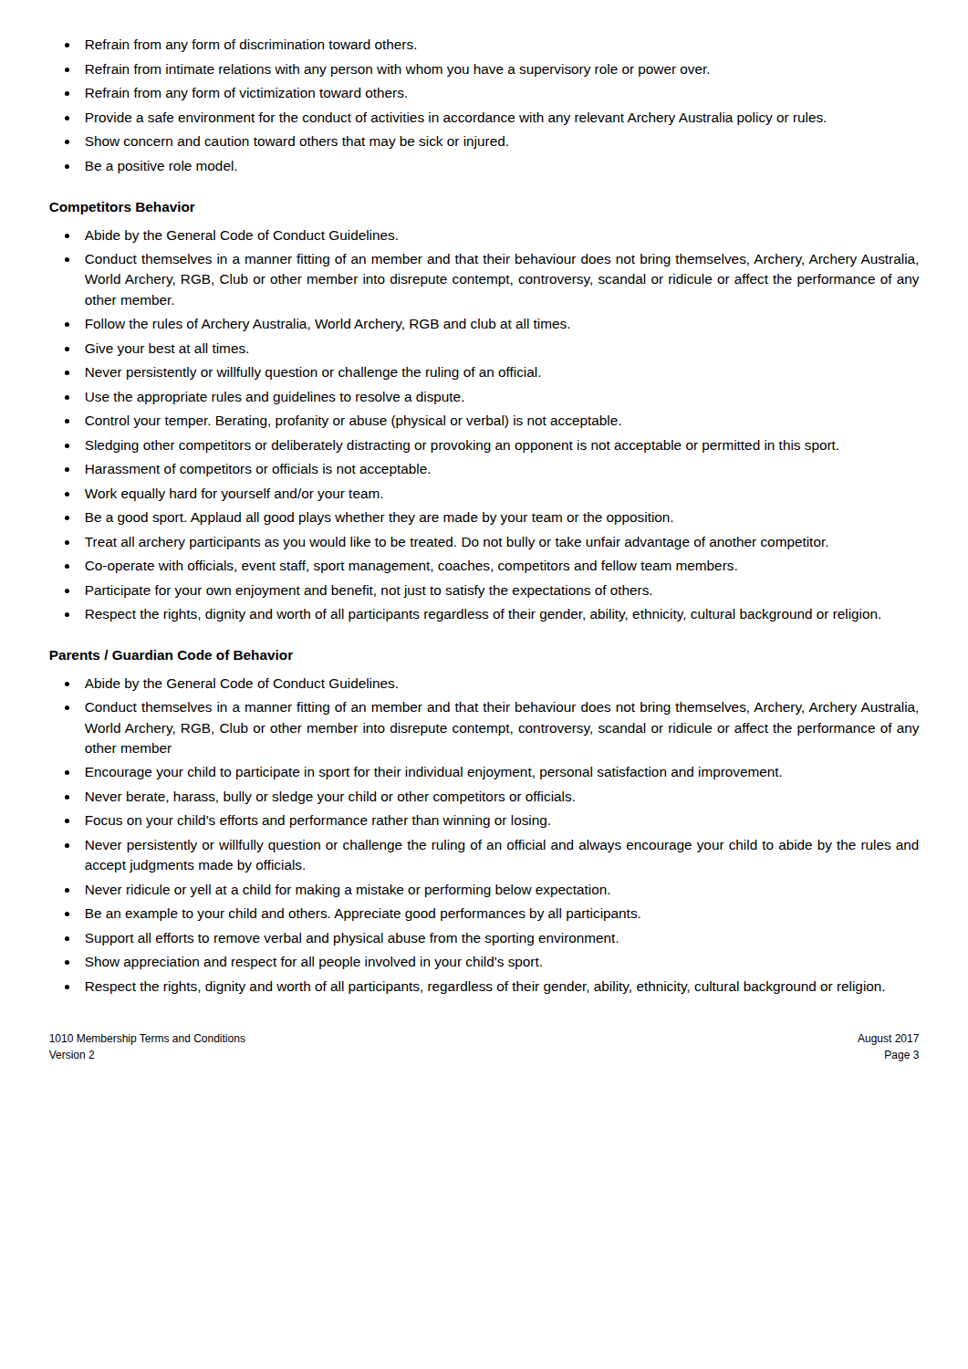Refrain from any form of discrimination toward others.
Refrain from intimate relations with any person with whom you have a supervisory role or power over.
Refrain from any form of victimization toward others.
Provide a safe environment for the conduct of activities in accordance with any relevant Archery Australia policy or rules.
Show concern and caution toward others that may be sick or injured.
Be a positive role model.
Competitors Behavior
Abide by the General Code of Conduct Guidelines.
Conduct themselves in a manner fitting of an member and that their behaviour does not bring themselves, Archery, Archery Australia, World Archery, RGB, Club or other member into disrepute contempt, controversy, scandal or ridicule or affect the performance of any other member.
Follow the rules of Archery Australia, World Archery, RGB and club at all times.
Give your best at all times.
Never persistently or willfully question or challenge the ruling of an official.
Use the appropriate rules and guidelines to resolve a dispute.
Control your temper. Berating, profanity or abuse (physical or verbal) is not acceptable.
Sledging other competitors or deliberately distracting or provoking an opponent is not acceptable or permitted in this sport.
Harassment of competitors or officials is not acceptable.
Work equally hard for yourself and/or your team.
Be a good sport. Applaud all good plays whether they are made by your team or the opposition.
Treat all archery participants as you would like to be treated. Do not bully or take unfair advantage of another competitor.
Co-operate with officials, event staff, sport management, coaches, competitors and fellow team members.
Participate for your own enjoyment and benefit, not just to satisfy the expectations of others.
Respect the rights, dignity and worth of all participants regardless of their gender, ability, ethnicity, cultural background or religion.
Parents / Guardian Code of Behavior
Abide by the General Code of Conduct Guidelines.
Conduct themselves in a manner fitting of an member and that their behaviour does not bring themselves, Archery, Archery Australia, World Archery, RGB, Club or other member into disrepute contempt, controversy, scandal or ridicule or affect the performance of any other member
Encourage your child to participate in sport for their individual enjoyment, personal satisfaction and improvement.
Never berate, harass, bully or sledge your child or other competitors or officials.
Focus on your child's efforts and performance rather than winning or losing.
Never persistently or willfully question or challenge the ruling of an official and always encourage your child to abide by the rules and accept judgments made by officials.
Never ridicule or yell at a child for making a mistake or performing below expectation.
Be an example to your child and others. Appreciate good performances by all participants.
Support all efforts to remove verbal and physical abuse from the sporting environment.
Show appreciation and respect for all people involved in your child's sport.
Respect the rights, dignity and worth of all participants, regardless of their gender, ability, ethnicity, cultural background or religion.
| 1010 Membership Terms and Conditions | August 2017 |
| Version 2 | Page 3 |